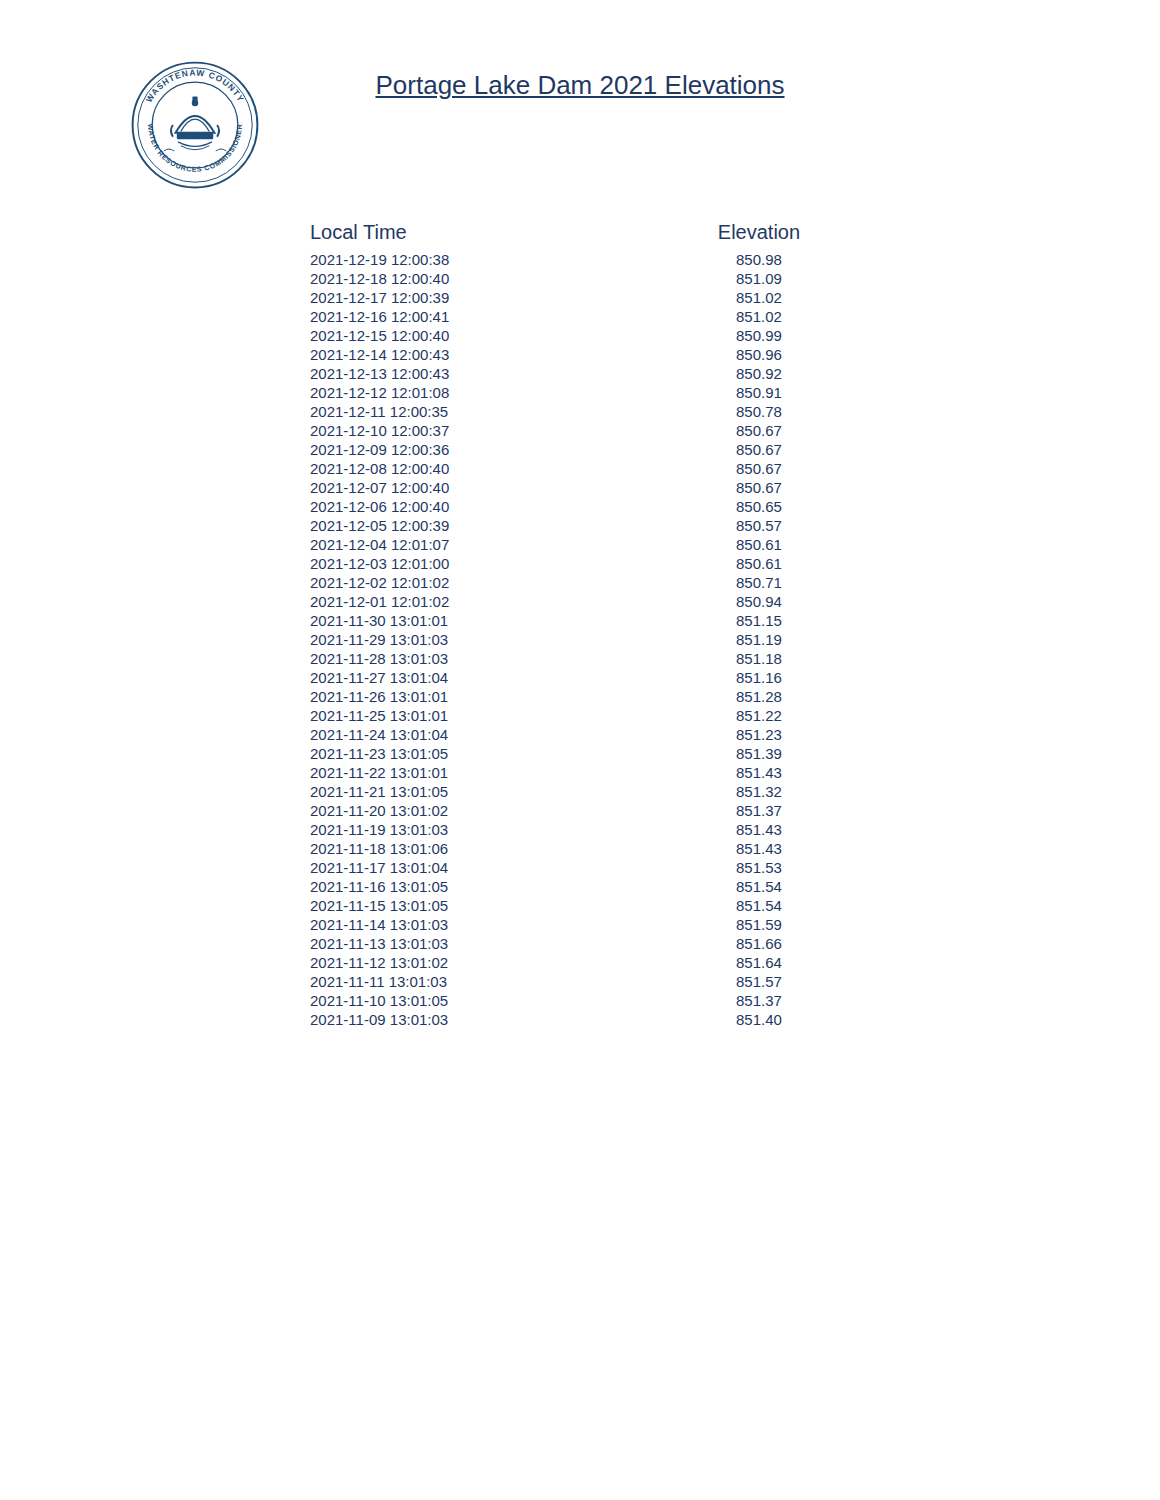Washtenaw County Water Resources Commissioner WASHTENAW COUNTY WATER RESOURCES COMMISSIONER
Portage Lake Dam 2021 Elevations
| Local Time | Elevation |
| --- | --- |
| 2021-12-19 12:00:38 | 850.98 |
| 2021-12-18 12:00:40 | 851.09 |
| 2021-12-17 12:00:39 | 851.02 |
| 2021-12-16 12:00:41 | 851.02 |
| 2021-12-15 12:00:40 | 850.99 |
| 2021-12-14 12:00:43 | 850.96 |
| 2021-12-13 12:00:43 | 850.92 |
| 2021-12-12 12:01:08 | 850.91 |
| 2021-12-11 12:00:35 | 850.78 |
| 2021-12-10 12:00:37 | 850.67 |
| 2021-12-09 12:00:36 | 850.67 |
| 2021-12-08 12:00:40 | 850.67 |
| 2021-12-07 12:00:40 | 850.67 |
| 2021-12-06 12:00:40 | 850.65 |
| 2021-12-05 12:00:39 | 850.57 |
| 2021-12-04 12:01:07 | 850.61 |
| 2021-12-03 12:01:00 | 850.61 |
| 2021-12-02 12:01:02 | 850.71 |
| 2021-12-01 12:01:02 | 850.94 |
| 2021-11-30 13:01:01 | 851.15 |
| 2021-11-29 13:01:03 | 851.19 |
| 2021-11-28 13:01:03 | 851.18 |
| 2021-11-27 13:01:04 | 851.16 |
| 2021-11-26 13:01:01 | 851.28 |
| 2021-11-25 13:01:01 | 851.22 |
| 2021-11-24 13:01:04 | 851.23 |
| 2021-11-23 13:01:05 | 851.39 |
| 2021-11-22 13:01:01 | 851.43 |
| 2021-11-21 13:01:05 | 851.32 |
| 2021-11-20 13:01:02 | 851.37 |
| 2021-11-19 13:01:03 | 851.43 |
| 2021-11-18 13:01:06 | 851.43 |
| 2021-11-17 13:01:04 | 851.53 |
| 2021-11-16 13:01:05 | 851.54 |
| 2021-11-15 13:01:05 | 851.54 |
| 2021-11-14 13:01:03 | 851.59 |
| 2021-11-13 13:01:03 | 851.66 |
| 2021-11-12 13:01:02 | 851.64 |
| 2021-11-11 13:01:03 | 851.57 |
| 2021-11-10 13:01:05 | 851.37 |
| 2021-11-09 13:01:03 | 851.40 |